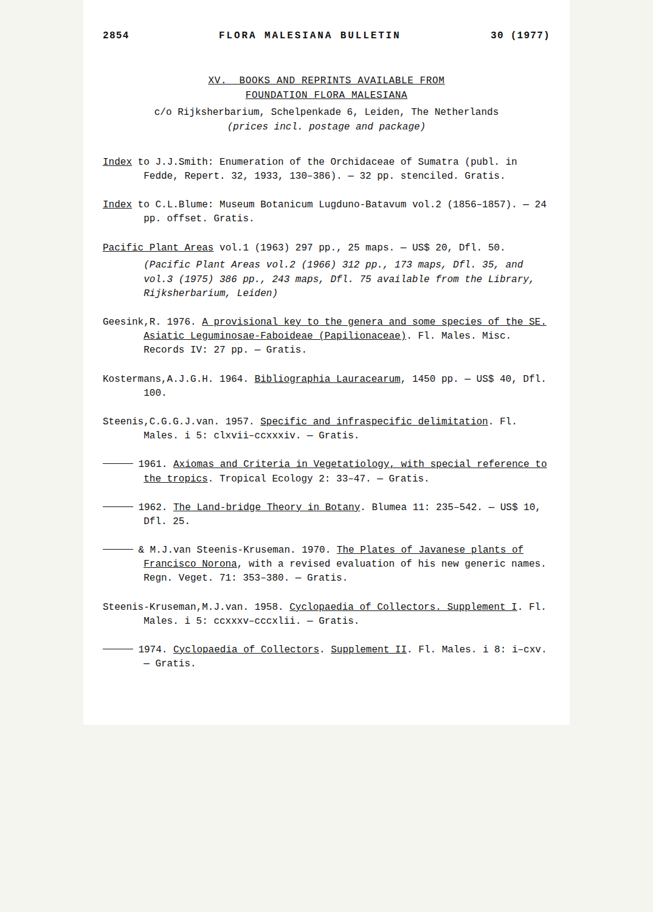2854 FLORA MALESIANA BULLETIN 30 (1977)
XV. BOOKS AND REPRINTS AVAILABLE FROM FOUNDATION FLORA MALESIANA
c/o Rijksherbarium, Schelpenkade 6, Leiden, The Netherlands
(prices incl. postage and package)
Index to J.J.Smith: Enumeration of the Orchidaceae of Sumatra (publ. in Fedde, Repert. 32, 1933, 130–386). — 32 pp. stenciled. Gratis.
Index to C.L.Blume: Museum Botanicum Lugduno-Batavum vol.2 (1856–1857). — 24 pp. offset. Gratis.
Pacific Plant Areas vol.1 (1963) 297 pp., 25 maps. — US$ 20, Dfl. 50. (Pacific Plant Areas vol.2 (1966) 312 pp., 173 maps, Dfl. 35, and vol.3 (1975) 386 pp., 243 maps, Dfl. 75 available from the Library, Rijksherbarium, Leiden)
Geesink,R. 1976. A provisional key to the genera and some species of the SE. Asiatic Leguminosae-Faboideae (Papilionaceae). Fl. Males. Misc. Records IV: 27 pp. — Gratis.
Kostermans,A.J.G.H. 1964. Bibliographia Lauracearum, 1450 pp. — US$ 40, Dfl. 100.
Steenis,C.G.G.J.van. 1957. Specific and infraspecific delimitation. Fl. Males. i 5: clxvii–ccxxxiv. — Gratis.
1961. Axiomas and Criteria in Vegetatiology, with special reference to the tropics. Tropical Ecology 2: 33–47. — Gratis.
1962. The Land-bridge Theory in Botany. Blumea 11: 235–542. — US$ 10, Dfl. 25.
& M.J.van Steenis-Kruseman. 1970. The Plates of Javanese plants of Francisco Norona, with a revised evaluation of his new generic names. Regn. Veget. 71: 353–380. — Gratis.
Steenis-Kruseman,M.J.van. 1958. Cyclopaedia of Collectors. Supplement I. Fl. Males. i 5: ccxxxv–cccxlii. — Gratis.
1974. Cyclopaedia of Collectors. Supplement II. Fl. Males. i 8: i–cxv. — Gratis.